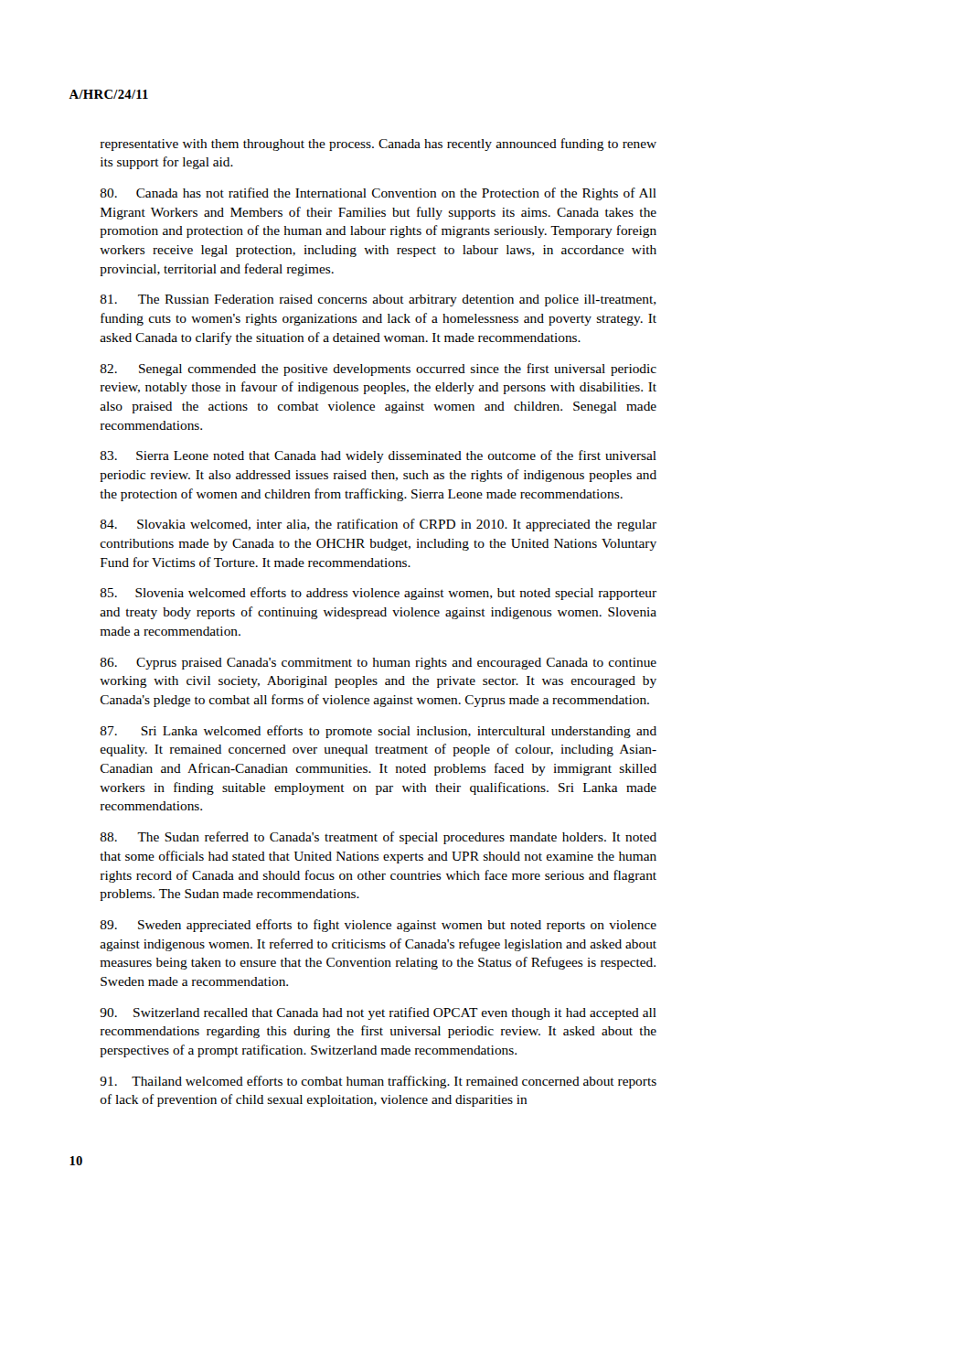A/HRC/24/11
representative with them throughout the process. Canada has recently announced funding to renew its support for legal aid.
80. Canada has not ratified the International Convention on the Protection of the Rights of All Migrant Workers and Members of their Families but fully supports its aims. Canada takes the promotion and protection of the human and labour rights of migrants seriously. Temporary foreign workers receive legal protection, including with respect to labour laws, in accordance with provincial, territorial and federal regimes.
81. The Russian Federation raised concerns about arbitrary detention and police ill-treatment, funding cuts to women's rights organizations and lack of a homelessness and poverty strategy. It asked Canada to clarify the situation of a detained woman. It made recommendations.
82. Senegal commended the positive developments occurred since the first universal periodic review, notably those in favour of indigenous peoples, the elderly and persons with disabilities. It also praised the actions to combat violence against women and children. Senegal made recommendations.
83. Sierra Leone noted that Canada had widely disseminated the outcome of the first universal periodic review. It also addressed issues raised then, such as the rights of indigenous peoples and the protection of women and children from trafficking. Sierra Leone made recommendations.
84. Slovakia welcomed, inter alia, the ratification of CRPD in 2010. It appreciated the regular contributions made by Canada to the OHCHR budget, including to the United Nations Voluntary Fund for Victims of Torture. It made recommendations.
85. Slovenia welcomed efforts to address violence against women, but noted special rapporteur and treaty body reports of continuing widespread violence against indigenous women. Slovenia made a recommendation.
86. Cyprus praised Canada's commitment to human rights and encouraged Canada to continue working with civil society, Aboriginal peoples and the private sector. It was encouraged by Canada's pledge to combat all forms of violence against women. Cyprus made a recommendation.
87. Sri Lanka welcomed efforts to promote social inclusion, intercultural understanding and equality. It remained concerned over unequal treatment of people of colour, including Asian-Canadian and African-Canadian communities. It noted problems faced by immigrant skilled workers in finding suitable employment on par with their qualifications. Sri Lanka made recommendations.
88. The Sudan referred to Canada's treatment of special procedures mandate holders. It noted that some officials had stated that United Nations experts and UPR should not examine the human rights record of Canada and should focus on other countries which face more serious and flagrant problems. The Sudan made recommendations.
89. Sweden appreciated efforts to fight violence against women but noted reports on violence against indigenous women. It referred to criticisms of Canada's refugee legislation and asked about measures being taken to ensure that the Convention relating to the Status of Refugees is respected. Sweden made a recommendation.
90. Switzerland recalled that Canada had not yet ratified OPCAT even though it had accepted all recommendations regarding this during the first universal periodic review. It asked about the perspectives of a prompt ratification. Switzerland made recommendations.
91. Thailand welcomed efforts to combat human trafficking. It remained concerned about reports of lack of prevention of child sexual exploitation, violence and disparities in
10